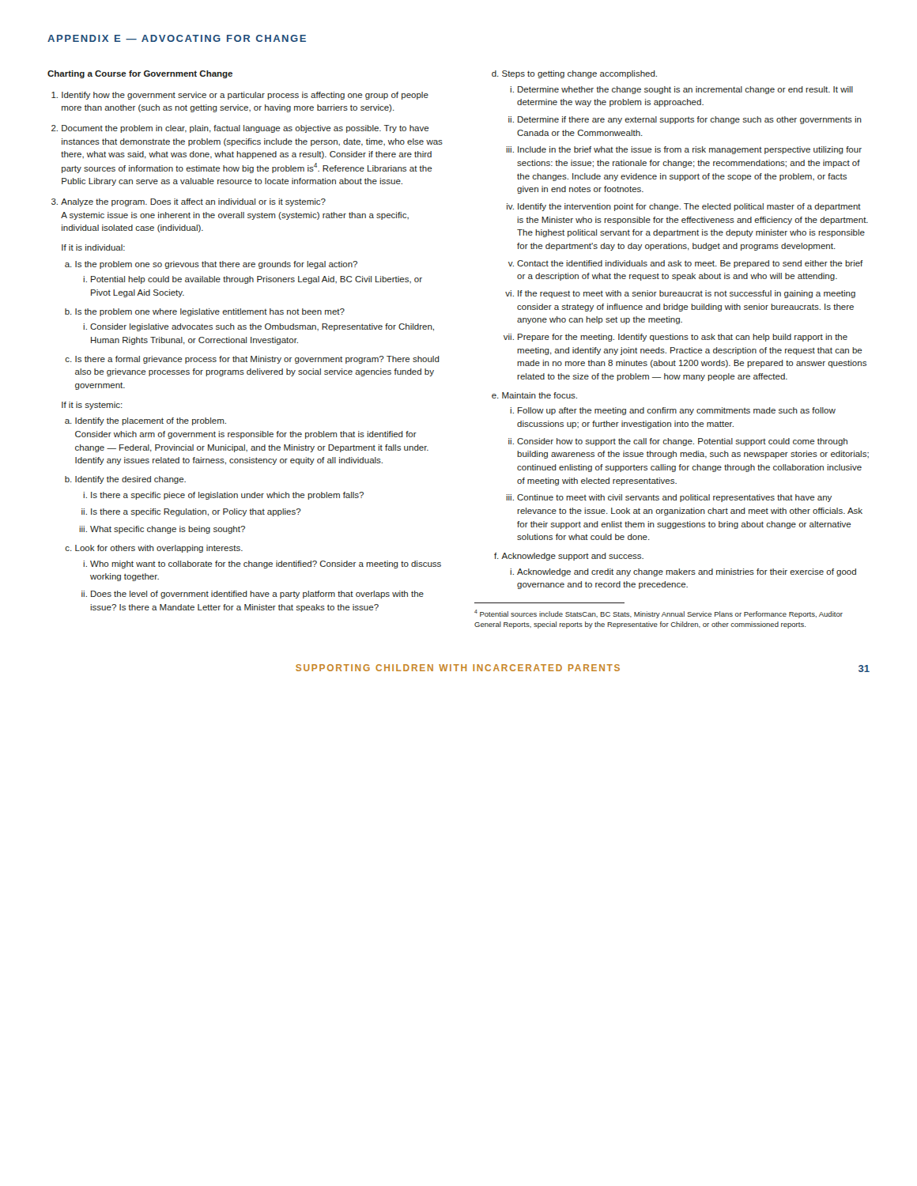Appendix E — Advocating for Change
Charting a Course for Government Change
Identify how the government service or a particular process is affecting one group of people more than another (such as not getting service, or having more barriers to service).
Document the problem in clear, plain, factual language as objective as possible. Try to have instances that demonstrate the problem (specifics include the person, date, time, who else was there, what was said, what was done, what happened as a result). Consider if there are third party sources of information to estimate how big the problem is4. Reference Librarians at the Public Library can serve as a valuable resource to locate information about the issue.
Analyze the program. Does it affect an individual or is it systemic?
A systemic issue is one inherent in the overall system (systemic) rather than a specific, individual isolated case (individual).
If it is individual:
Is the problem one so grievous that there are grounds for legal action?
Potential help could be available through Prisoners Legal Aid, BC Civil Liberties, or Pivot Legal Aid Society.
Is the problem one where legislative entitlement has not been met?
Consider legislative advocates such as the Ombudsman, Representative for Children, Human Rights Tribunal, or Correctional Investigator.
Is there a formal grievance process for that Ministry or government program? There should also be grievance processes for programs delivered by social service agencies funded by government.
If it is systemic:
Identify the placement of the problem.
Consider which arm of government is responsible for the problem that is identified for change — Federal, Provincial or Municipal, and the Ministry or Department it falls under. Identify any issues related to fairness, consistency or equity of all individuals.
Identify the desired change.
Is there a specific piece of legislation under which the problem falls?
Is there a specific Regulation, or Policy that applies?
What specific change is being sought?
Look for others with overlapping interests.
Who might want to collaborate for the change identified? Consider a meeting to discuss working together.
Does the level of government identified have a party platform that overlaps with the issue? Is there a Mandate Letter for a Minister that speaks to the issue?
Steps to getting change accomplished.
Determine whether the change sought is an incremental change or end result. It will determine the way the problem is approached.
Determine if there are any external supports for change such as other governments in Canada or the Commonwealth.
Include in the brief what the issue is from a risk management perspective utilizing four sections: the issue; the rationale for change; the recommendations; and the impact of the changes. Include any evidence in support of the scope of the problem, or facts given in end notes or footnotes.
Identify the intervention point for change. The elected political master of a department is the Minister who is responsible for the effectiveness and efficiency of the department. The highest political servant for a department is the deputy minister who is responsible for the department's day to day operations, budget and programs development.
Contact the identified individuals and ask to meet. Be prepared to send either the brief or a description of what the request to speak about is and who will be attending.
If the request to meet with a senior bureaucrat is not successful in gaining a meeting consider a strategy of influence and bridge building with senior bureaucrats. Is there anyone who can help set up the meeting.
Prepare for the meeting. Identify questions to ask that can help build rapport in the meeting, and identify any joint needs. Practice a description of the request that can be made in no more than 8 minutes (about 1200 words). Be prepared to answer questions related to the size of the problem — how many people are affected.
Maintain the focus.
Follow up after the meeting and confirm any commitments made such as follow discussions up; or further investigation into the matter.
Consider how to support the call for change. Potential support could come through building awareness of the issue through media, such as newspaper stories or editorials; continued enlisting of supporters calling for change through the collaboration inclusive of meeting with elected representatives.
Continue to meet with civil servants and political representatives that have any relevance to the issue. Look at an organization chart and meet with other officials. Ask for their support and enlist them in suggestions to bring about change or alternative solutions for what could be done.
Acknowledge support and success.
Acknowledge and credit any change makers and ministries for their exercise of good governance and to record the precedence.
4 Potential sources include StatsCan, BC Stats, Ministry Annual Service Plans or Performance Reports, Auditor General Reports, special reports by the Representative for Children, or other commissioned reports.
Supporting Children with Incarcerated Parents 31